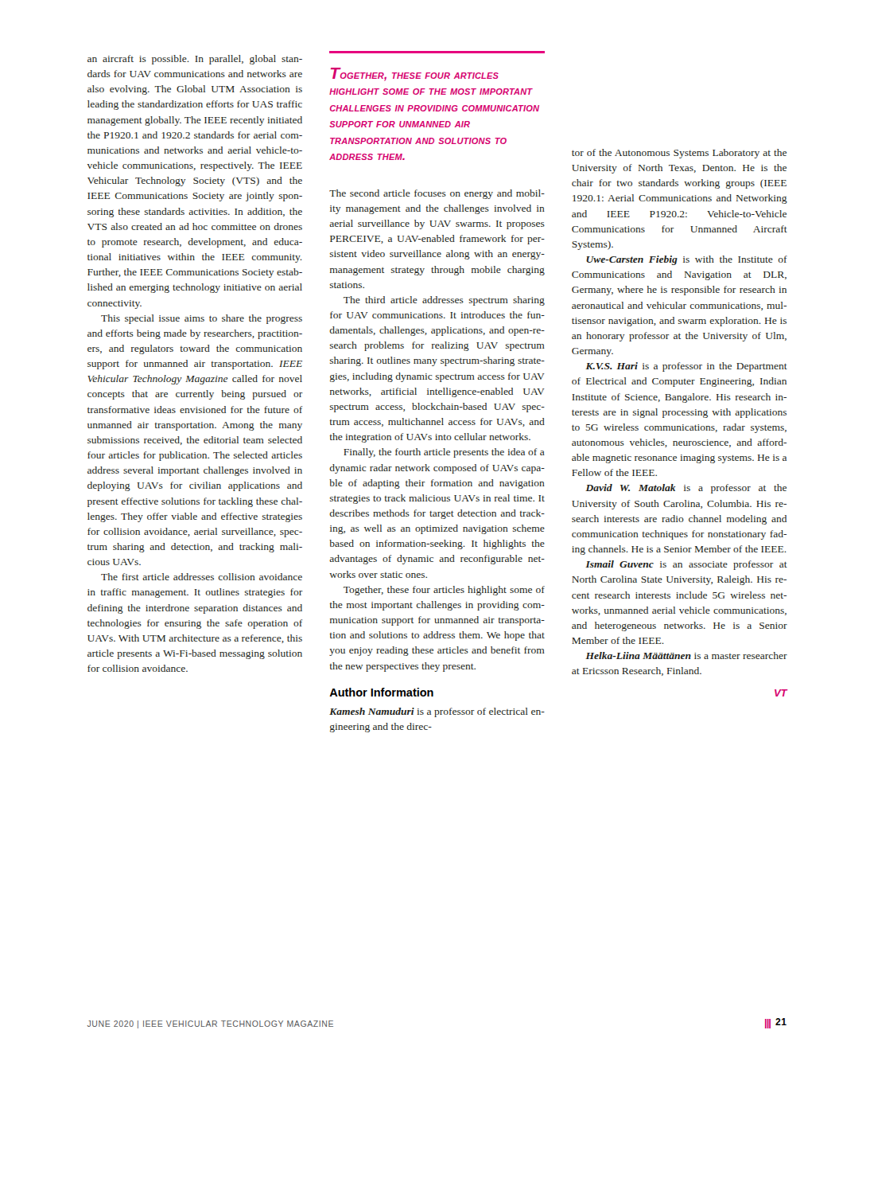an aircraft is possible. In parallel, global standards for UAV communications and networks are also evolving. The Global UTM Association is leading the standardization efforts for UAS traffic management globally. The IEEE recently initiated the P1920.1 and 1920.2 standards for aerial communications and networks and aerial vehicle-to-vehicle communications, respectively. The IEEE Vehicular Technology Society (VTS) and the IEEE Communications Society are jointly sponsoring these standards activities. In addition, the VTS also created an ad hoc committee on drones to promote research, development, and educational initiatives within the IEEE community. Further, the IEEE Communications Society established an emerging technology initiative on aerial connectivity.
This special issue aims to share the progress and efforts being made by researchers, practitioners, and regulators toward the communication support for unmanned air transportation. IEEE Vehicular Technology Magazine called for novel concepts that are currently being pursued or transformative ideas envisioned for the future of unmanned air transportation. Among the many submissions received, the editorial team selected four articles for publication. The selected articles address several important challenges involved in deploying UAVs for civilian applications and present effective solutions for tackling these challenges. They offer viable and effective strategies for collision avoidance, aerial surveillance, spectrum sharing and detection, and tracking malicious UAVs.
The first article addresses collision avoidance in traffic management. It outlines strategies for defining the interdrone separation distances and technologies for ensuring the safe operation of UAVs. With UTM architecture as a reference, this article presents a Wi-Fi-based messaging solution for collision avoidance.
TOGETHER, THESE FOUR ARTICLES HIGHLIGHT SOME OF THE MOST IMPORTANT CHALLENGES IN PROVIDING COMMUNICATION SUPPORT FOR UNMANNED AIR TRANSPORTATION AND SOLUTIONS TO ADDRESS THEM.
The second article focuses on energy and mobility management and the challenges involved in aerial surveillance by UAV swarms. It proposes PERCEIVE, a UAV-enabled framework for persistent video surveillance along with an energy-management strategy through mobile charging stations.
The third article addresses spectrum sharing for UAV communications. It introduces the fundamentals, challenges, applications, and open-research problems for realizing UAV spectrum sharing. It outlines many spectrum-sharing strategies, including dynamic spectrum access for UAV networks, artificial intelligence-enabled UAV spectrum access, blockchain-based UAV spectrum access, multichannel access for UAVs, and the integration of UAVs into cellular networks.
Finally, the fourth article presents the idea of a dynamic radar network composed of UAVs capable of adapting their formation and navigation strategies to track malicious UAVs in real time. It describes methods for target detection and tracking, as well as an optimized navigation scheme based on information-seeking. It highlights the advantages of dynamic and reconfigurable networks over static ones.
Together, these four articles highlight some of the most important challenges in providing communication support for unmanned air transportation and solutions to address them. We hope that you enjoy reading these articles and benefit from the new perspectives they present.
Author Information
Kamesh Namuduri is a professor of electrical engineering and the direc-
tor of the Autonomous Systems Laboratory at the University of North Texas, Denton. He is the chair for two standards working groups (IEEE 1920.1: Aerial Communications and Networking and IEEE P1920.2: Vehicle-to-Vehicle Communications for Unmanned Aircraft Systems).
Uwe-Carsten Fiebig is with the Institute of Communications and Navigation at DLR, Germany, where he is responsible for research in aeronautical and vehicular communications, multisensor navigation, and swarm exploration. He is an honorary professor at the University of Ulm, Germany.
K.V.S. Hari is a professor in the Department of Electrical and Computer Engineering, Indian Institute of Science, Bangalore. His research interests are in signal processing with applications to 5G wireless communications, radar systems, autonomous vehicles, neuroscience, and affordable magnetic resonance imaging systems. He is a Fellow of the IEEE.
David W. Matolak is a professor at the University of South Carolina, Columbia. His research interests are radio channel modeling and communication techniques for nonstationary fading channels. He is a Senior Member of the IEEE.
Ismail Guvenc is an associate professor at North Carolina State University, Raleigh. His recent research interests include 5G wireless networks, unmanned aerial vehicle communications, and heterogeneous networks. He is a Senior Member of the IEEE.
Helka-Liina Määttänen is a master researcher at Ericsson Research, Finland.
VT
JUNE 2020 | IEEE VEHICULAR TECHNOLOGY MAGAZINE
||| 21